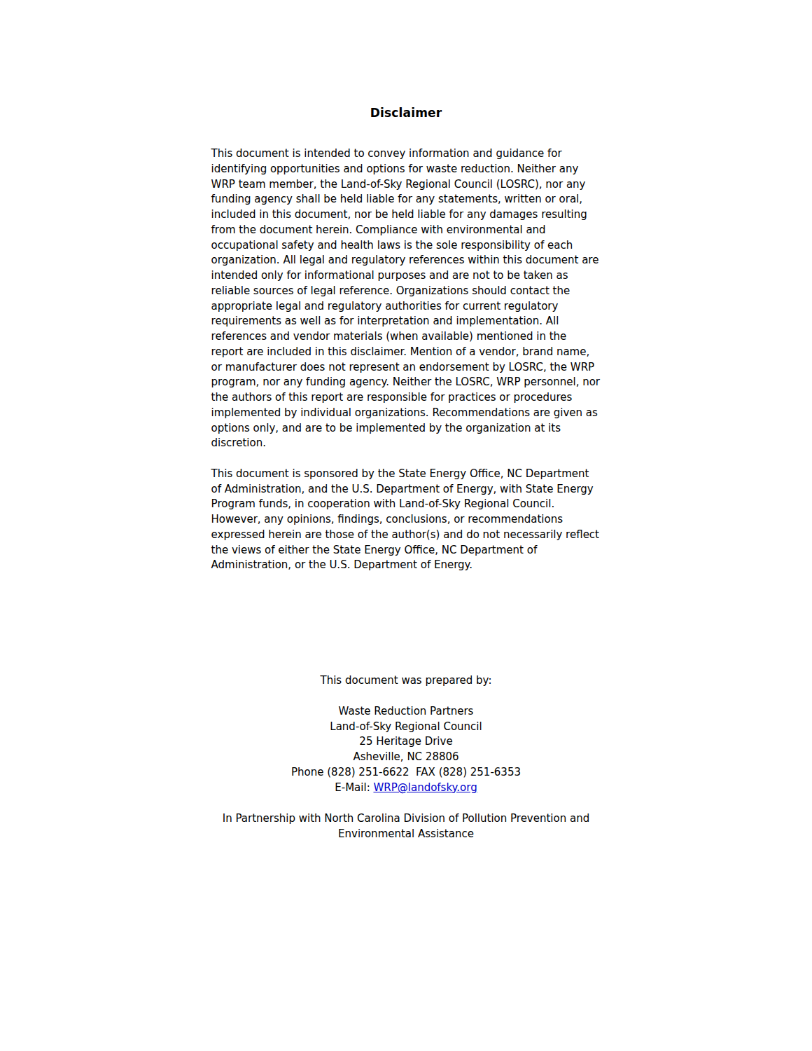Disclaimer
This document is intended to convey information and guidance for identifying opportunities and options for waste reduction. Neither any WRP team member, the Land-of-Sky Regional Council (LOSRC), nor any funding agency shall be held liable for any statements, written or oral, included in this document, nor be held liable for any damages resulting from the document herein. Compliance with environmental and occupational safety and health laws is the sole responsibility of each organization. All legal and regulatory references within this document are intended only for informational purposes and are not to be taken as reliable sources of legal reference. Organizations should contact the appropriate legal and regulatory authorities for current regulatory requirements as well as for interpretation and implementation. All references and vendor materials (when available) mentioned in the report are included in this disclaimer. Mention of a vendor, brand name, or manufacturer does not represent an endorsement by LOSRC, the WRP program, nor any funding agency. Neither the LOSRC, WRP personnel, nor the authors of this report are responsible for practices or procedures implemented by individual organizations. Recommendations are given as options only, and are to be implemented by the organization at its discretion.
This document is sponsored by the State Energy Office, NC Department of Administration, and the U.S. Department of Energy, with State Energy Program funds, in cooperation with Land-of-Sky Regional Council. However, any opinions, findings, conclusions, or recommendations expressed herein are those of the author(s) and do not necessarily reflect the views of either the State Energy Office, NC Department of Administration, or the U.S. Department of Energy.
This document was prepared by:
Waste Reduction Partners
Land-of-Sky Regional Council
25 Heritage Drive
Asheville, NC 28806
Phone (828) 251-6622 FAX (828) 251-6353
E-Mail: WRP@landofsky.org
In Partnership with North Carolina Division of Pollution Prevention and
Environmental Assistance